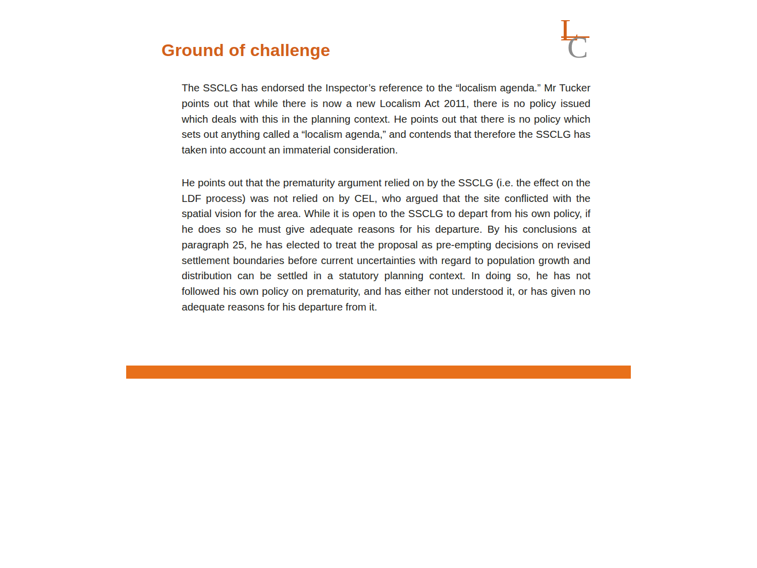L C
Ground of challenge
The SSCLG has endorsed the Inspector’s reference to the “localism agenda.” Mr Tucker points out that while there is now a new Localism Act 2011, there is no policy issued which deals with this in the planning context. He points out that there is no policy which sets out anything called a “localism agenda,” and contends that therefore the SSCLG has taken into account an immaterial consideration.
He points out that the prematurity argument relied on by the SSCLG (i.e. the effect on the LDF process) was not relied on by CEL, who argued that the site conflicted with the spatial vision for the area. While it is open to the SSCLG to depart from his own policy, if he does so he must give adequate reasons for his departure. By his conclusions at paragraph 25, he has elected to treat the proposal as pre-empting decisions on revised settlement boundaries before current uncertainties with regard to population growth and distribution can be settled in a statutory planning context. In doing so, he has not followed his own policy on prematurity, and has either not understood it, or has given no adequate reasons for his departure from it.